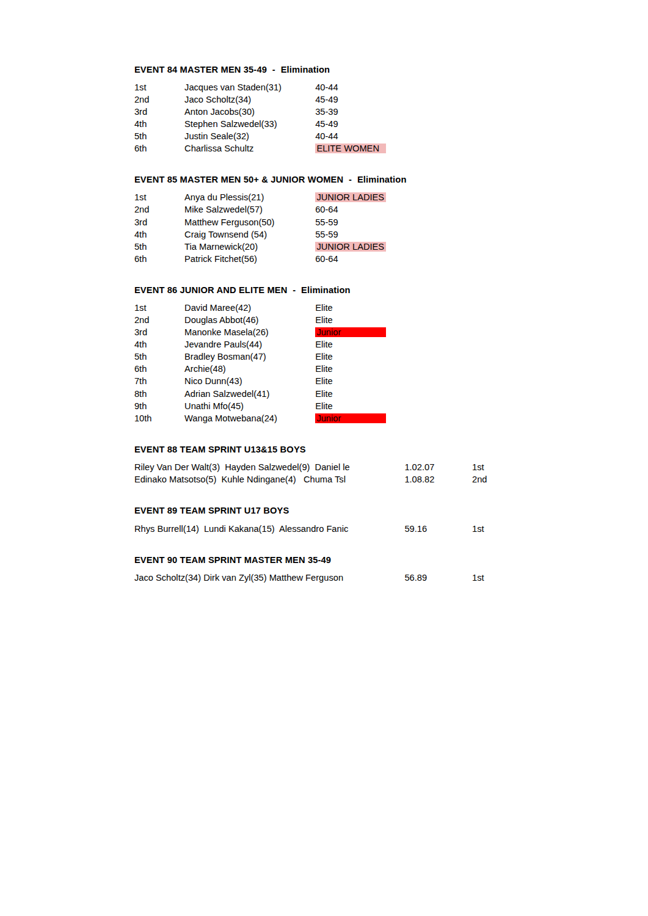EVENT 84 MASTER MEN 35-49-Elimination
| 1st | Jacques van Staden(31) | 40-44 |
| 2nd | Jaco Scholtz(34) | 45-49 |
| 3rd | Anton Jacobs(30) | 35-39 |
| 4th | Stephen Salzwedel(33) | 45-49 |
| 5th | Justin Seale(32) | 40-44 |
| 6th | Charlissa Schultz | ELITE WOMEN |
EVENT 85 MASTER MEN 50+ & JUNIOR WOMEN-Elimination
| 1st | Anya du Plessis(21) | JUNIOR LADIES |
| 2nd | Mike Salzwedel(57) | 60-64 |
| 3rd | Matthew Ferguson(50) | 55-59 |
| 4th | Craig Townsend (54) | 55-59 |
| 5th | Tia Marnewick(20) | JUNIOR LADIES |
| 6th | Patrick Fitchet(56) | 60-64 |
EVENT 86 JUNIOR AND ELITE MEN-Elimination
| 1st | David Maree(42) | Elite |
| 2nd | Douglas Abbot(46) | Elite |
| 3rd | Manonke Masela(26) | Junior |
| 4th | Jevandre Pauls(44) | Elite |
| 5th | Bradley Bosman(47) | Elite |
| 6th | Archie(48) | Elite |
| 7th | Nico Dunn(43) | Elite |
| 8th | Adrian Salzwedel(41) | Elite |
| 9th | Unathi Mfo(45) | Elite |
| 10th | Wanga Motwebana(24) | Junior |
EVENT 88 TEAM SPRINT U13&15 BOYS
| Riley Van Der Walt(3) Hayden Salzwedel(9) Daniel le | 1.02.07 | 1st |
| Edinako Matsotso(5) Kuhle Ndingane(4) Chuma Tsl | 1.08.82 | 2nd |
EVENT 89 TEAM SPRINT U17 BOYS
| Rhys Burrell(14) Lundi Kakana(15) Alessandro Fanic | 59.16 | 1st |
EVENT 90 TEAM SPRINT MASTER MEN 35-49
| Jaco Scholtz(34) Dirk van Zyl(35) Matthew Ferguson | 56.89 | 1st |